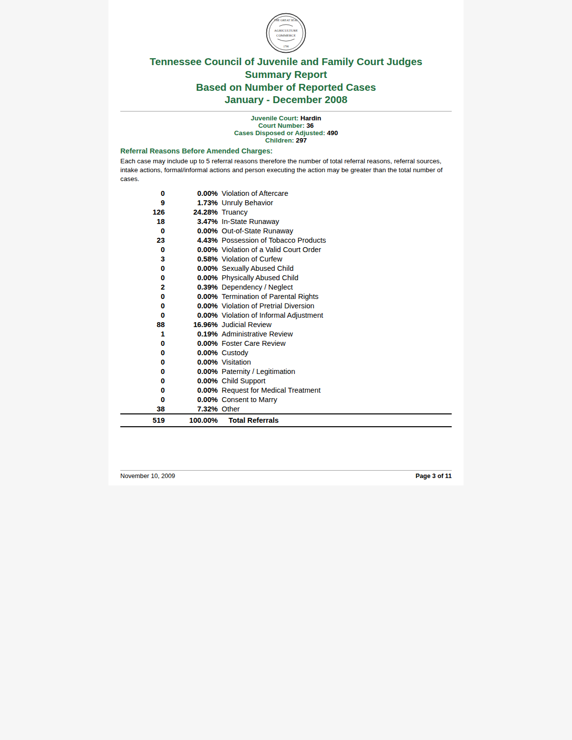THE GREAT SEAL 1796 AGRICULTURE COMMERCE
Tennessee Council of Juvenile and Family Court Judges
Summary Report
Based on Number of Reported Cases
January - December 2008
Juvenile Court: Hardin
Court Number: 36
Cases Disposed or Adjusted: 490
Children: 297
Referral Reasons Before Amended Charges:
Each case may include up to 5 referral reasons therefore the number of total referral reasons, referral sources, intake actions, formal/informal actions and person executing the action may be greater than the total number of cases.
| 0 | 0.00% | Violation of Aftercare |
| 9 | 1.73% | Unruly Behavior |
| 126 | 24.28% | Truancy |
| 18 | 3.47% | In-State Runaway |
| 0 | 0.00% | Out-of-State Runaway |
| 23 | 4.43% | Possession of Tobacco Products |
| 0 | 0.00% | Violation of a Valid Court Order |
| 3 | 0.58% | Violation of Curfew |
| 0 | 0.00% | Sexually Abused Child |
| 0 | 0.00% | Physically Abused Child |
| 2 | 0.39% | Dependency / Neglect |
| 0 | 0.00% | Termination of Parental Rights |
| 0 | 0.00% | Violation of Pretrial Diversion |
| 0 | 0.00% | Violation of Informal Adjustment |
| 88 | 16.96% | Judicial Review |
| 1 | 0.19% | Administrative Review |
| 0 | 0.00% | Foster Care Review |
| 0 | 0.00% | Custody |
| 0 | 0.00% | Visitation |
| 0 | 0.00% | Paternity / Legitimation |
| 0 | 0.00% | Child Support |
| 0 | 0.00% | Request for Medical Treatment |
| 0 | 0.00% | Consent to Marry |
| 38 | 7.32% | Other |
| 519 | 100.00% | Total Referrals |
November 10, 2009
Page 3 of 11